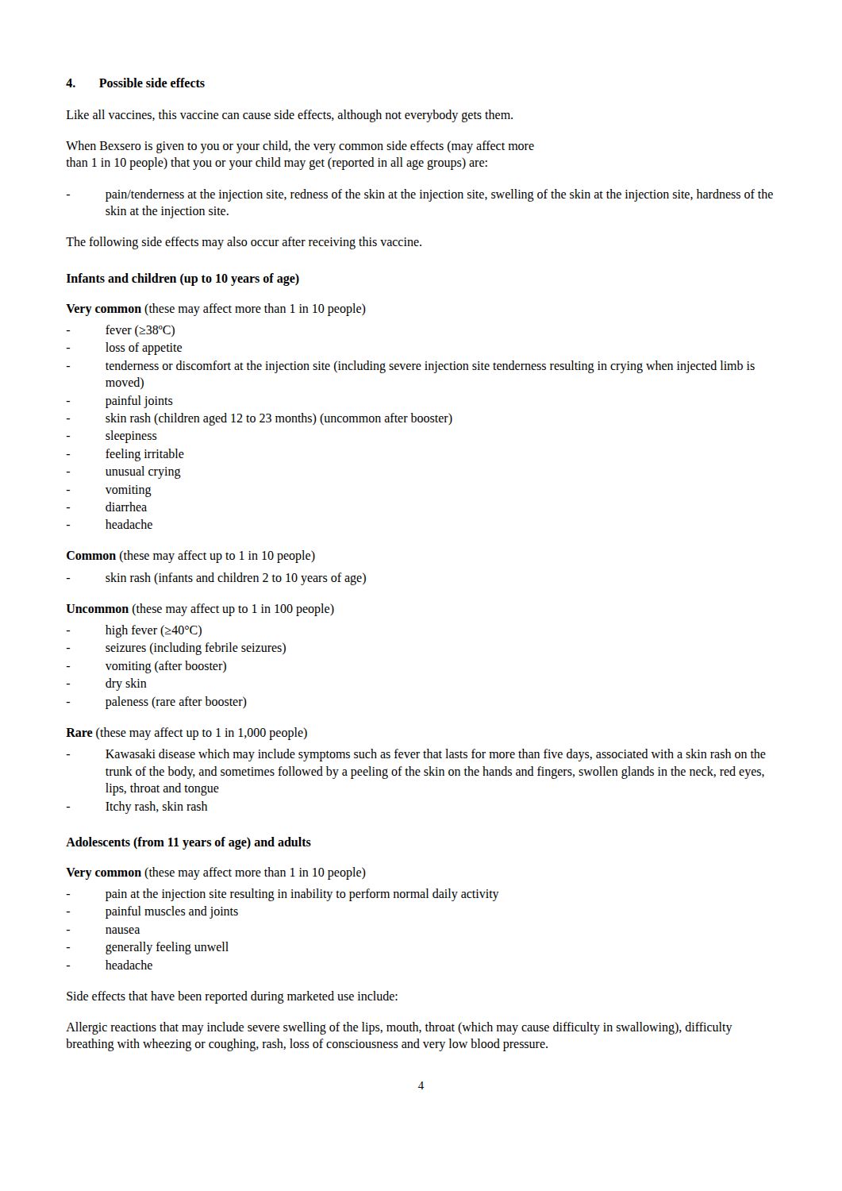4. Possible side effects
Like all vaccines, this vaccine can cause side effects, although not everybody gets them.
When Bexsero is given to you or your child, the very common side effects (may affect more
than 1 in 10 people) that you or your child may get (reported in all age groups) are:
pain/tenderness at the injection site, redness of the skin at the injection site, swelling of the skin at the injection site, hardness of the skin at the injection site.
The following side effects may also occur after receiving this vaccine.
Infants and children (up to 10 years of age)
Very common (these may affect more than 1 in 10 people)
fever (≥38ºC)
loss of appetite
tenderness or discomfort at the injection site (including severe injection site tenderness resulting in crying when injected limb is moved)
painful joints
skin rash (children aged 12 to 23 months) (uncommon after booster)
sleepiness
feeling irritable
unusual crying
vomiting
diarrhea
headache
Common (these may affect up to 1 in 10 people)
skin rash (infants and children 2 to 10 years of age)
Uncommon (these may affect up to 1 in 100 people)
high fever (≥40°C)
seizures (including febrile seizures)
vomiting (after booster)
dry skin
paleness (rare after booster)
Rare (these may affect up to 1 in 1,000 people)
Kawasaki disease which may include symptoms such as fever that lasts for more than five days, associated with a skin rash on the trunk of the body, and sometimes followed by a peeling of the skin on the hands and fingers, swollen glands in the neck, red eyes, lips, throat and tongue
Itchy rash, skin rash
Adolescents (from 11 years of age) and adults
Very common (these may affect more than 1 in 10 people)
pain at the injection site resulting in inability to perform normal daily activity
painful muscles and joints
nausea
generally feeling unwell
headache
Side effects that have been reported during marketed use include:
Allergic reactions that may include severe swelling of the lips, mouth, throat (which may cause difficulty in swallowing), difficulty breathing with wheezing or coughing, rash, loss of consciousness and very low blood pressure.
4